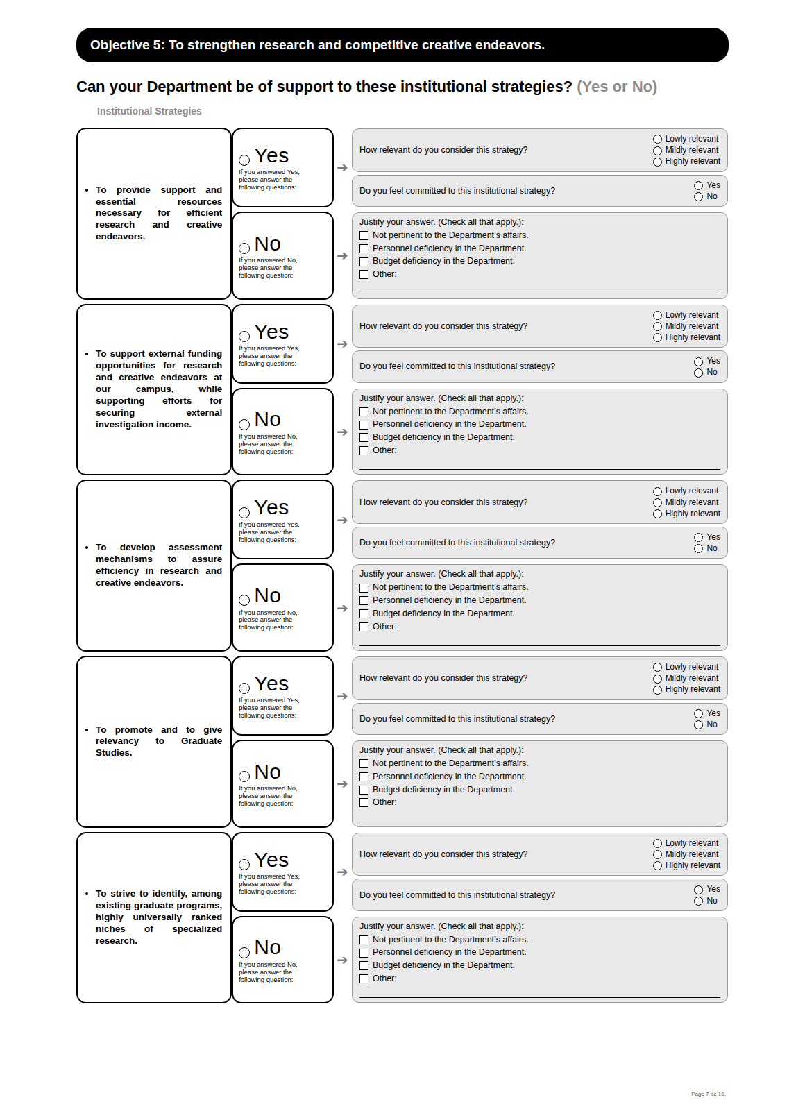Objective 5: To strengthen research and competitive creative endeavors.
Can your Department be of support to these institutional strategies? (Yes or No)
Institutional Strategies
| To provide support and essential resources necessary for efficient research and creative endeavors. | Yes If you answered Yes, please answer the following questions: | ➔ | How relevant do you consider this strategy? Lowly relevant Mildly relevant Highly relevant Do you feel committed to this institutional strategy? Yes No |
| No If you answered No, please answer the following question: | ➔ | Justify your answer. (Check all that apply.): Not pertinent to the Department’s affairs. Personnel deficiency in the Department. Budget deficiency in the Department. Other: |
| To support external funding opportunities for research and creative endeavors at our campus, while supporting efforts for securing external investigation income. | Yes If you answered Yes, please answer the following questions: | ➔ | How relevant do you consider this strategy? Lowly relevant Mildly relevant Highly relevant Do you feel committed to this institutional strategy? Yes No |
| No If you answered No, please answer the following question: | ➔ | Justify your answer. (Check all that apply.): Not pertinent to the Department’s affairs. Personnel deficiency in the Department. Budget deficiency in the Department. Other: |
| To develop assessment mechanisms to assure efficiency in research and creative endeavors. | Yes If you answered Yes, please answer the following questions: | ➔ | How relevant do you consider this strategy? Lowly relevant Mildly relevant Highly relevant Do you feel committed to this institutional strategy? Yes No |
| No If you answered No, please answer the following question: | ➔ | Justify your answer. (Check all that apply.): Not pertinent to the Department’s affairs. Personnel deficiency in the Department. Budget deficiency in the Department. Other: |
| To promote and to give relevancy to Graduate Studies. | Yes If you answered Yes, please answer the following questions: | ➔ | How relevant do you consider this strategy? Lowly relevant Mildly relevant Highly relevant Do you feel committed to this institutional strategy? Yes No |
| No If you answered No, please answer the following question: | ➔ | Justify your answer. (Check all that apply.): Not pertinent to the Department’s affairs. Personnel deficiency in the Department. Budget deficiency in the Department. Other: |
| To strive to identify, among existing graduate programs, highly universally ranked niches of specialized research. | Yes If you answered Yes, please answer the following questions: | ➔ | How relevant do you consider this strategy? Lowly relevant Mildly relevant Highly relevant Do you feel committed to this institutional strategy? Yes No |
| No If you answered No, please answer the following question: | ➔ | Justify your answer. (Check all that apply.): Not pertinent to the Department’s affairs. Personnel deficiency in the Department. Budget deficiency in the Department. Other: |
Page 7 de 10.